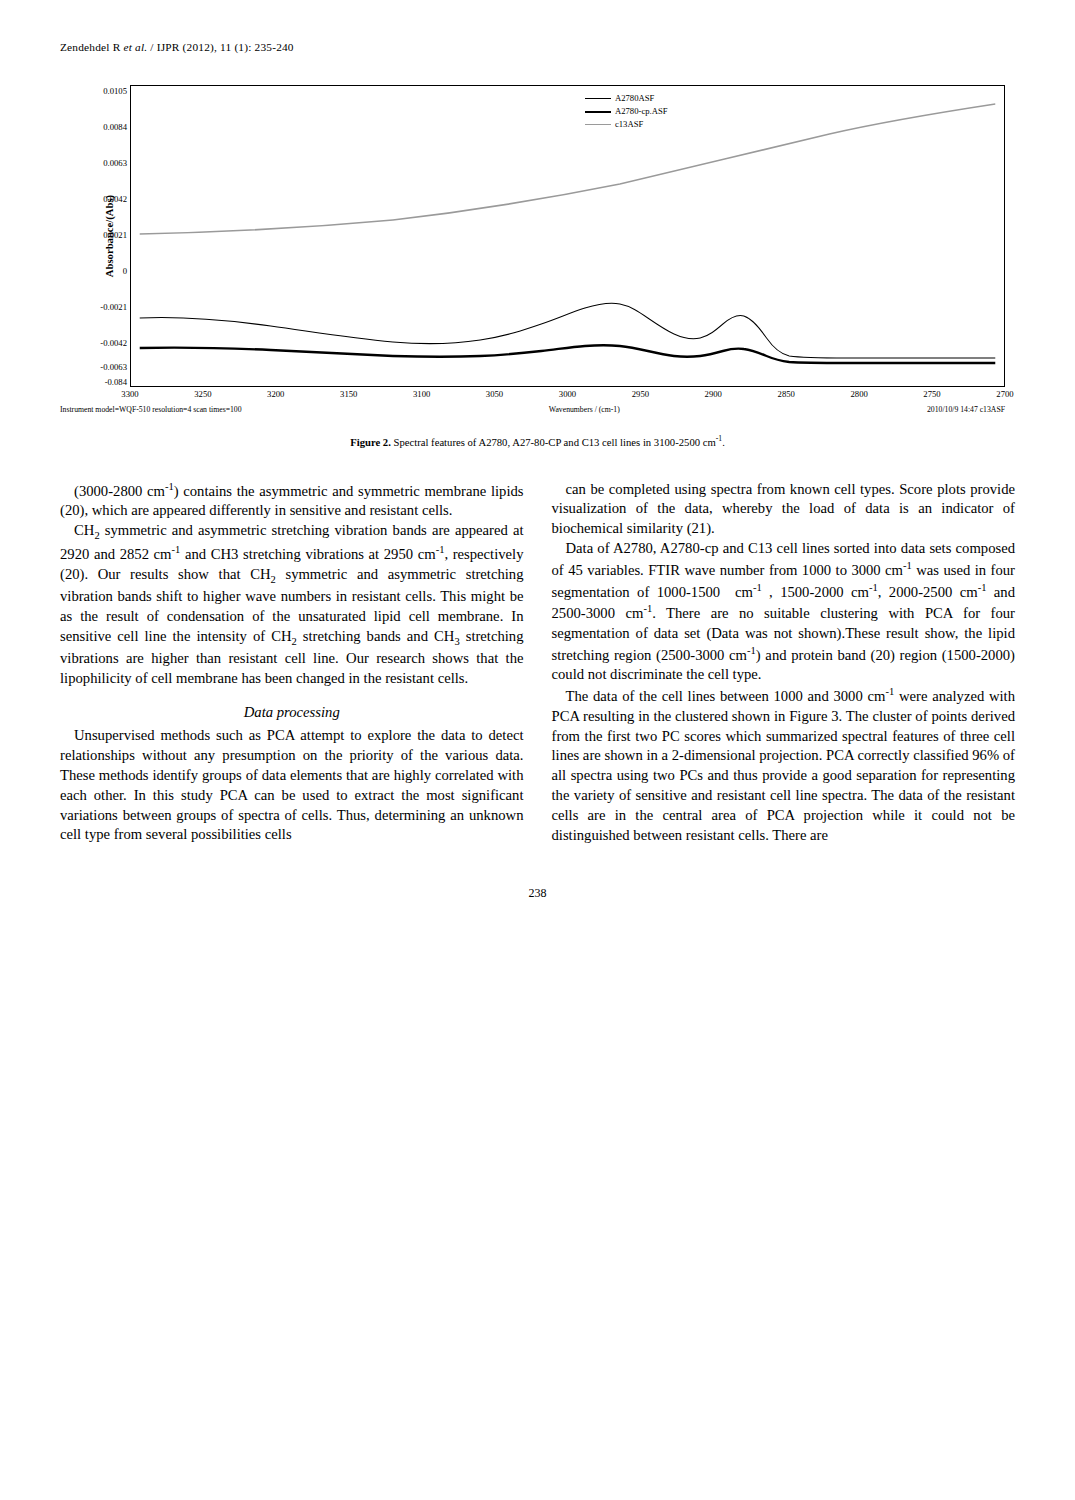Zendehdel R et al. / IJPR (2012), 11 (1): 235-240
Absorbance/(Abs)
0.0105 0.0084 0.0063 0.0042 0.0021 0 -0.0021 -0.0042 -0.0063 -0.084
A2780ASF
A2780-cp.ASF
c13ASF
3300 3250 3200 3150 3100 3050 3000 2950 2900 2850 2800 2750 2700
Instrument model=WQF-510 resolution=4 scan times=100 Wavenumbers / (cm-1) 2010/10/9 14:47 c13ASF
Figure 2. Spectral features of A2780, A27-80-CP and C13 cell lines in 3100-2500 cm-1.
(3000-2800 cm-1) contains the asymmetric and symmetric membrane lipids (20), which are appeared differently in sensitive and resistant cells.
CH2 symmetric and asymmetric stretching vibration bands are appeared at 2920 and 2852 cm-1 and CH3 stretching vibrations at 2950 cm-1, respectively (20). Our results show that CH2 symmetric and asymmetric stretching vibration bands shift to higher wave numbers in resistant cells. This might be as the result of condensation of the unsaturated lipid cell membrane. In sensitive cell line the intensity of CH2 stretching bands and CH3 stretching vibrations are higher than resistant cell line. Our research shows that the lipophilicity of cell membrane has been changed in the resistant cells.
Data processing
Unsupervised methods such as PCA attempt to explore the data to detect relationships without any presumption on the priority of the various data. These methods identify groups of data elements that are highly correlated with each other. In this study PCA can be used to extract the most significant variations between groups of spectra of cells. Thus, determining an unknown cell type from several possibilities cells
can be completed using spectra from known cell types. Score plots provide visualization of the data, whereby the load of data is an indicator of biochemical similarity (21).
Data of A2780, A2780-cp and C13 cell lines sorted into data sets composed of 45 variables. FTIR wave number from 1000 to 3000 cm-1 was used in four segmentation of 1000-1500 cm-1 , 1500-2000 cm-1, 2000-2500 cm-1 and 2500-3000 cm-1. There are no suitable clustering with PCA for four segmentation of data set (Data was not shown).These result show, the lipid stretching region (2500-3000 cm-1) and protein band (20) region (1500-2000) could not discriminate the cell type.
The data of the cell lines between 1000 and 3000 cm-1 were analyzed with PCA resulting in the clustered shown in Figure 3. The cluster of points derived from the first two PC scores which summarized spectral features of three cell lines are shown in a 2-dimensional projection. PCA correctly classified 96% of all spectra using two PCs and thus provide a good separation for representing the variety of sensitive and resistant cell line spectra. The data of the resistant cells are in the central area of PCA projection while it could not be distinguished between resistant cells. There are
238